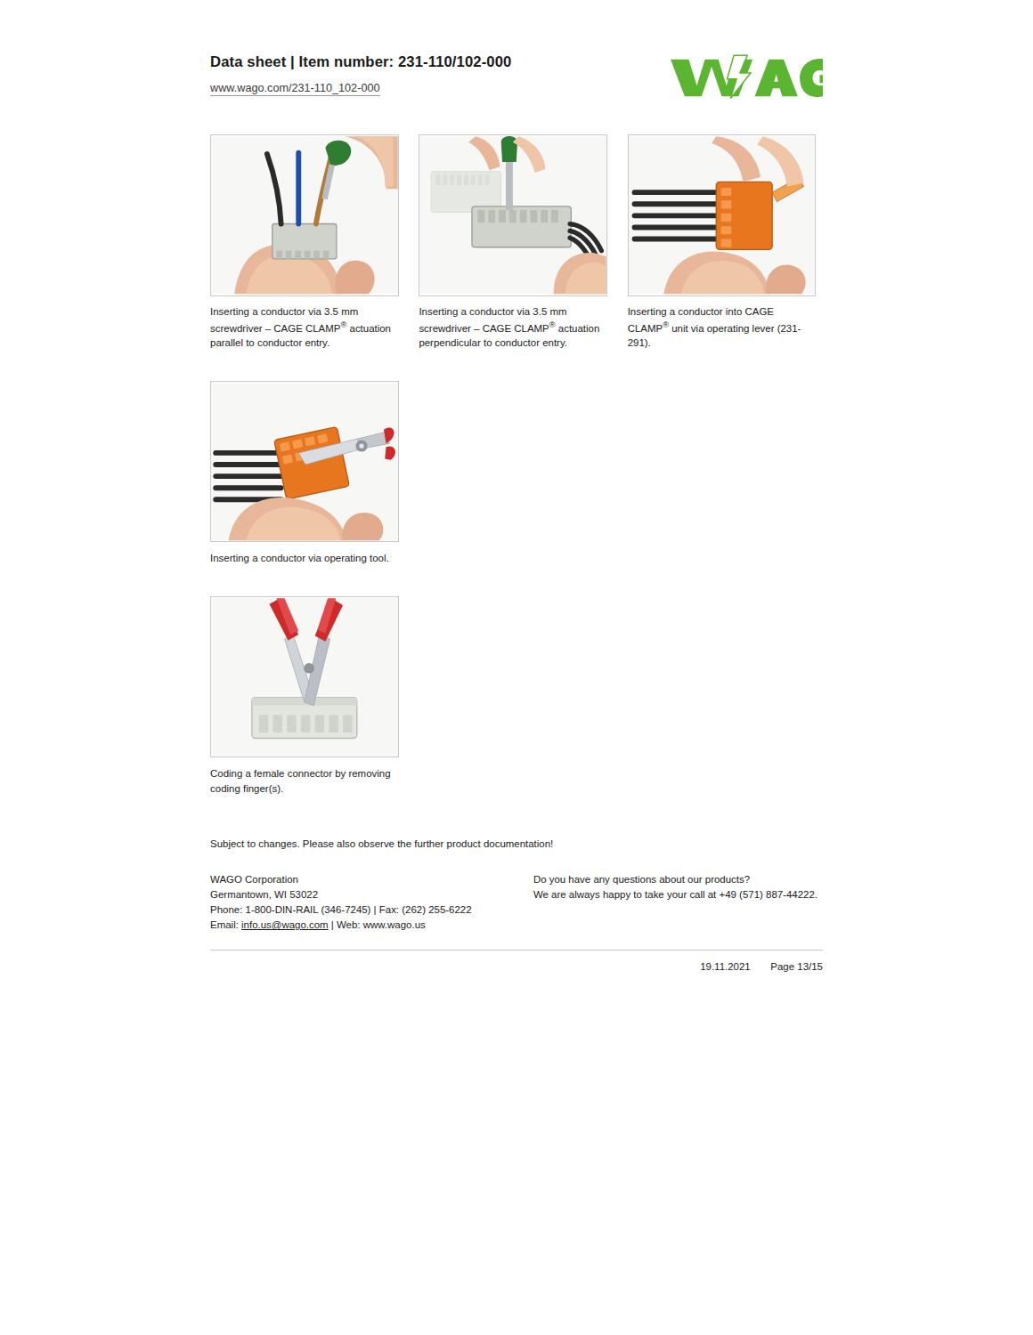Data sheet | Item number: 231-110/102-000
www.wago.com/231-110_102-000
Inserting a conductor via 3.5 mm screwdriver – CAGE CLAMP® actuation parallel to conductor entry.
Inserting a conductor via 3.5 mm screwdriver – CAGE CLAMP® actuation perpendicular to conductor entry.
Inserting a conductor into CAGE CLAMP® unit via operating lever (231-291).
Inserting a conductor via operating tool.
Coding a female connector by removing coding finger(s).
Subject to changes. Please also observe the further product documentation!
WAGO Corporation
Germantown, WI 53022
Phone: 1-800-DIN-RAIL (346-7245) | Fax: (262) 255-6222
Email: info.us@wago.com | Web: www.wago.us
Do you have any questions about our products?
We are always happy to take your call at +49 (571) 887-44222.
19.11.2021 Page 13/15